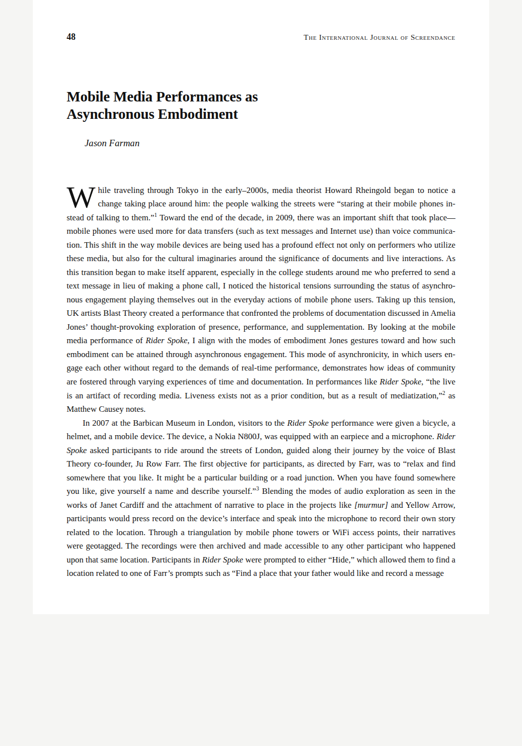48 The International Journal of Screendance
Mobile Media Performances as
Asynchronous Embodiment
Jason Farman
While traveling through Tokyo in the early–2000s, media theorist Howard Rheingold began to notice a change taking place around him: the people walking the streets were “staring at their mobile phones instead of talking to them.”1 Toward the end of the decade, in 2009, there was an important shift that took place—mobile phones were used more for data transfers (such as text messages and Internet use) than voice communication. This shift in the way mobile devices are being used has a profound effect not only on performers who utilize these media, but also for the cultural imaginaries around the significance of documents and live interactions. As this transition began to make itself apparent, especially in the college students around me who preferred to send a text message in lieu of making a phone call, I noticed the historical tensions surrounding the status of asynchronous engagement playing themselves out in the everyday actions of mobile phone users. Taking up this tension, UK artists Blast Theory created a performance that confronted the problems of documentation discussed in Amelia Jones’ thought-provoking exploration of presence, performance, and supplementation. By looking at the mobile media performance of Rider Spoke, I align with the modes of embodiment Jones gestures toward and how such embodiment can be attained through asynchronous engagement. This mode of asynchronicity, in which users engage each other without regard to the demands of real-time performance, demonstrates how ideas of community are fostered through varying experiences of time and documentation. In performances like Rider Spoke, “the live is an artifact of recording media. Liveness exists not as a prior condition, but as a result of mediatization,”2 as Matthew Causey notes.
In 2007 at the Barbican Museum in London, visitors to the Rider Spoke performance were given a bicycle, a helmet, and a mobile device. The device, a Nokia N800J, was equipped with an earpiece and a microphone. Rider Spoke asked participants to ride around the streets of London, guided along their journey by the voice of Blast Theory co-founder, Ju Row Farr. The first objective for participants, as directed by Farr, was to “relax and find somewhere that you like. It might be a particular building or a road junction. When you have found somewhere you like, give yourself a name and describe yourself.”3 Blending the modes of audio exploration as seen in the works of Janet Cardiff and the attachment of narrative to place in the projects like [murmur] and Yellow Arrow, participants would press record on the device’s interface and speak into the microphone to record their own story related to the location. Through a triangulation by mobile phone towers or WiFi access points, their narratives were geotagged. The recordings were then archived and made accessible to any other participant who happened upon that same location. Participants in Rider Spoke were prompted to either “Hide,” which allowed them to find a location related to one of Farr’s prompts such as “Find a place that your father would like and record a message